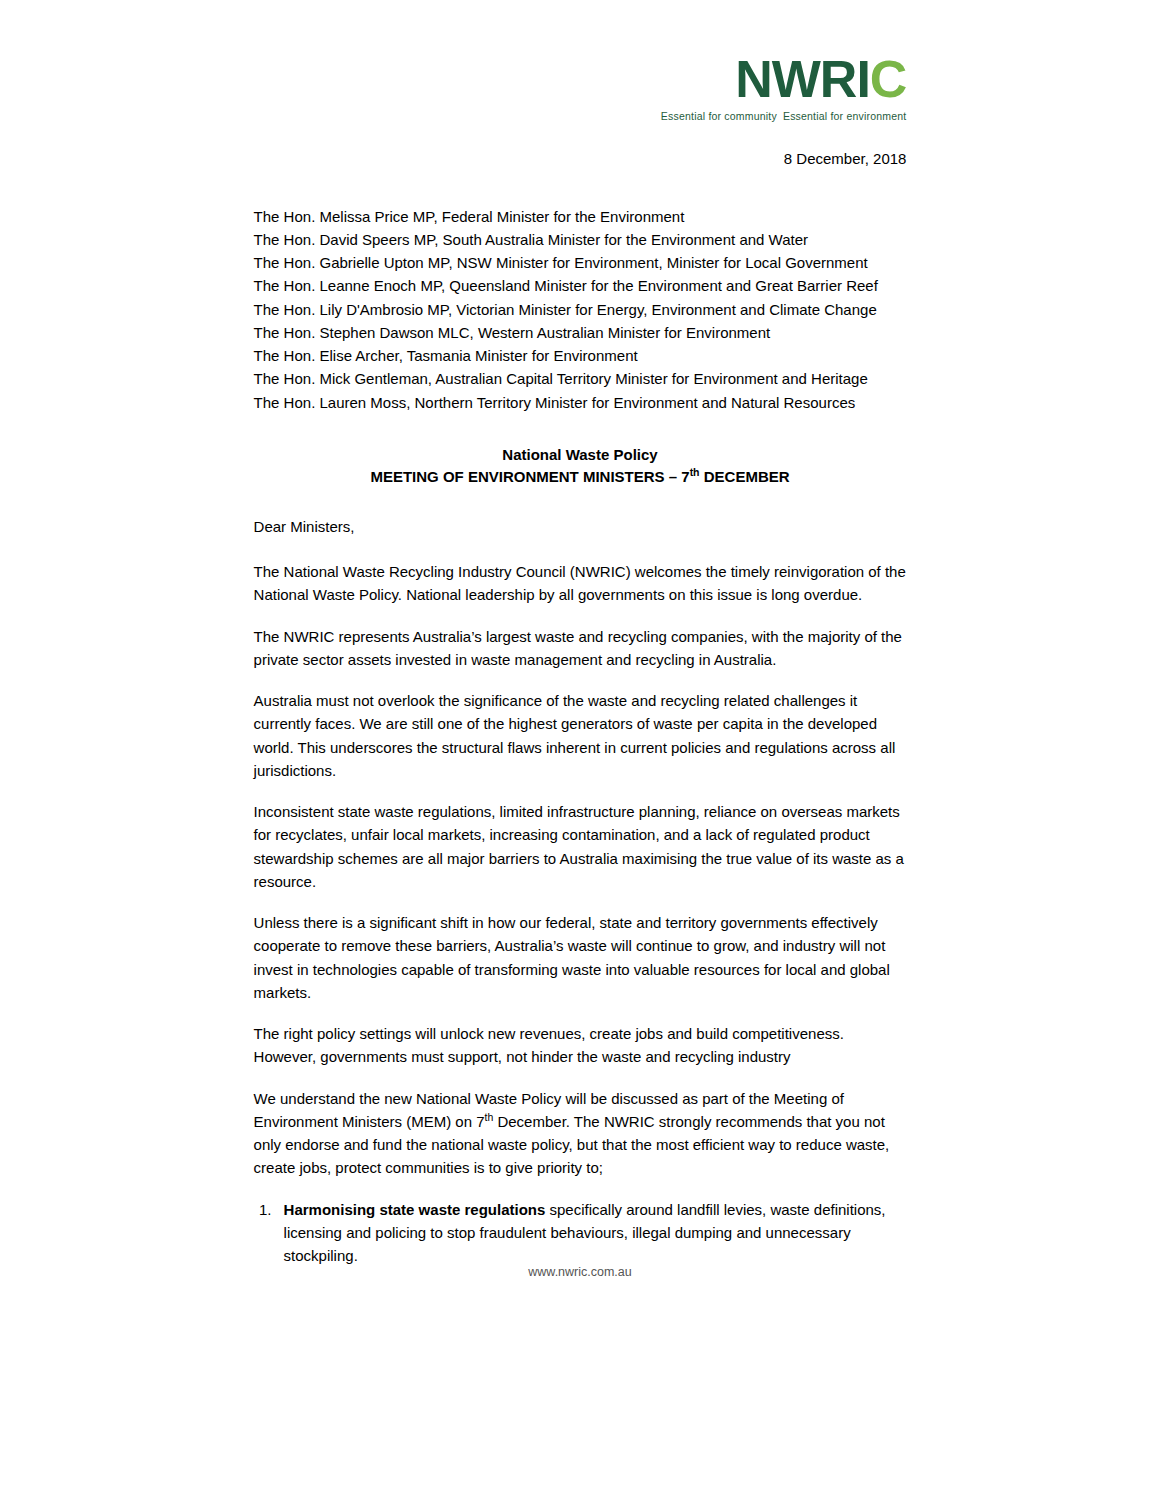NWRIC
Essential for community Essential for environment
8 December, 2018
The Hon. Melissa Price MP, Federal Minister for the Environment
The Hon. David Speers MP, South Australia Minister for the Environment and Water
The Hon. Gabrielle Upton MP, NSW Minister for Environment, Minister for Local Government
The Hon. Leanne Enoch MP, Queensland Minister for the Environment and Great Barrier Reef
The Hon. Lily D'Ambrosio MP, Victorian Minister for Energy, Environment and Climate Change
The Hon. Stephen Dawson MLC, Western Australian Minister for Environment
The Hon. Elise Archer, Tasmania Minister for Environment
The Hon. Mick Gentleman, Australian Capital Territory Minister for Environment and Heritage
The Hon. Lauren Moss, Northern Territory Minister for Environment and Natural Resources
National Waste Policy MEETING OF ENVIRONMENT MINISTERS – 7th DECEMBER
Dear Ministers,
The National Waste Recycling Industry Council (NWRIC) welcomes the timely reinvigoration of the National Waste Policy. National leadership by all governments on this issue is long overdue.
The NWRIC represents Australia’s largest waste and recycling companies, with the majority of the private sector assets invested in waste management and recycling in Australia.
Australia must not overlook the significance of the waste and recycling related challenges it currently faces. We are still one of the highest generators of waste per capita in the developed world. This underscores the structural flaws inherent in current policies and regulations across all jurisdictions.
Inconsistent state waste regulations, limited infrastructure planning, reliance on overseas markets for recyclates, unfair local markets, increasing contamination, and a lack of regulated product stewardship schemes are all major barriers to Australia maximising the true value of its waste as a resource.
Unless there is a significant shift in how our federal, state and territory governments effectively cooperate to remove these barriers, Australia’s waste will continue to grow, and industry will not invest in technologies capable of transforming waste into valuable resources for local and global markets.
The right policy settings will unlock new revenues, create jobs and build competitiveness. However, governments must support, not hinder the waste and recycling industry
We understand the new National Waste Policy will be discussed as part of the Meeting of Environment Ministers (MEM) on 7th December. The NWRIC strongly recommends that you not only endorse and fund the national waste policy, but that the most efficient way to reduce waste, create jobs, protect communities is to give priority to;
Harmonising state waste regulations specifically around landfill levies, waste definitions, licensing and policing to stop fraudulent behaviours, illegal dumping and unnecessary stockpiling.
www.nwric.com.au